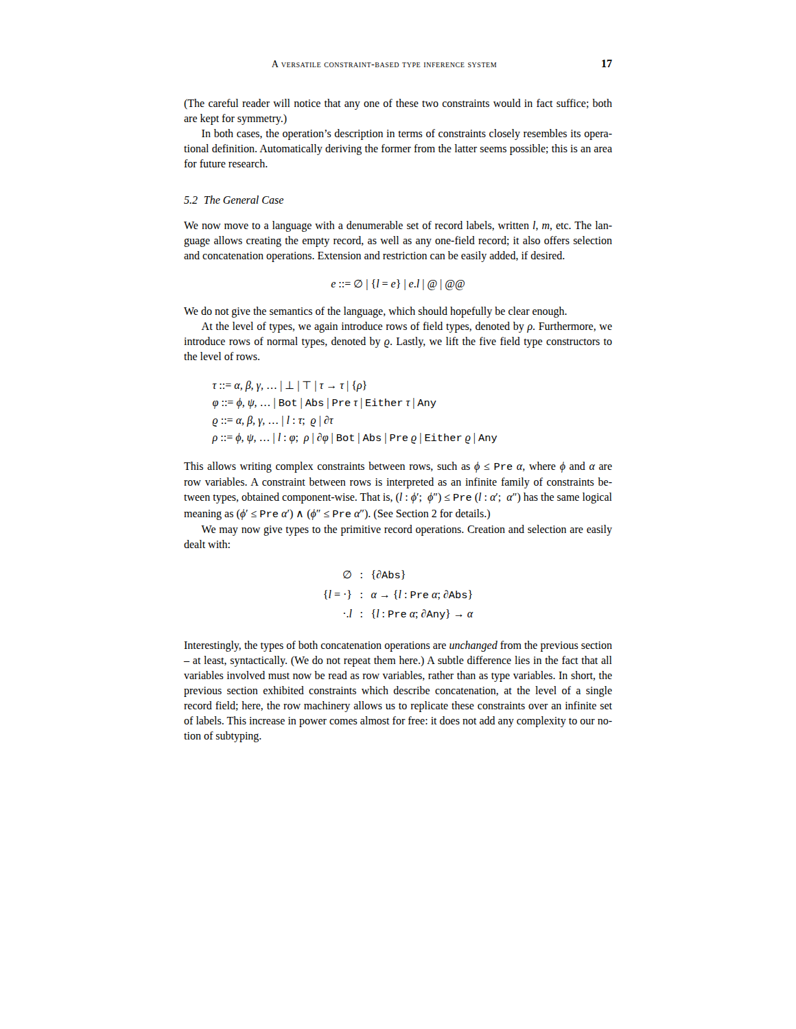A versatile constraint-based type inference system 17
(The careful reader will notice that any one of these two constraints would in fact suffice; both are kept for symmetry.)
In both cases, the operation’s description in terms of constraints closely resembles its operational definition. Automatically deriving the former from the latter seems possible; this is an area for future research.
5.2 The General Case
We now move to a language with a denumerable set of record labels, written l, m, etc. The language allows creating the empty record, as well as any one-field record; it also offers selection and concatenation operations. Extension and restriction can be easily added, if desired.
e ::= ∅ | {l = e} | e.l | @ | @@
We do not give the semantics of the language, which should hopefully be clear enough.
At the level of types, we again introduce rows of field types, denoted by ρ. Furthermore, we introduce rows of normal types, denoted by ϱ. Lastly, we lift the five field type constructors to the level of rows.
τ ::= α, β, γ, … | ⊥ | ⊤ | τ → τ | {ρ}
φ ::= ϕ, ψ, … | Bot | Abs | Pre τ | Either τ | Any
ϱ ::= α, β, γ, … | l : τ; ϱ | ∂τ
ρ ::= ϕ, ψ, … | l : φ; ρ | ∂φ | Bot | Abs | Pre ϱ | Either ϱ | Any
This allows writing complex constraints between rows, such as ϕ ≤ Pre α, where ϕ and α are row variables. A constraint between rows is interpreted as an infinite family of constraints between types, obtained component-wise. That is, (l : ϕ′; ϕ″) ≤ Pre (l : α′; α″) has the same logical meaning as (ϕ′ ≤ Pre α′) ∧ (ϕ″ ≤ Pre α″). (See Section 2 for details.)
We may now give types to the primitive record operations. Creation and selection are easily dealt with:
| ∅ | : | { ∂ Abs } |
| { l = ·} | : | α → { l : Pre α ; ∂ Abs } |
| ·. l | : | { l : Pre α ; ∂ Any } → α |
Interestingly, the types of both concatenation operations are unchanged from the previous section – at least, syntactically. (We do not repeat them here.) A subtle difference lies in the fact that all variables involved must now be read as row variables, rather than as type variables. In short, the previous section exhibited constraints which describe concatenation, at the level of a single record field; here, the row machinery allows us to replicate these constraints over an infinite set of labels. This increase in power comes almost for free: it does not add any complexity to our notion of subtyping.